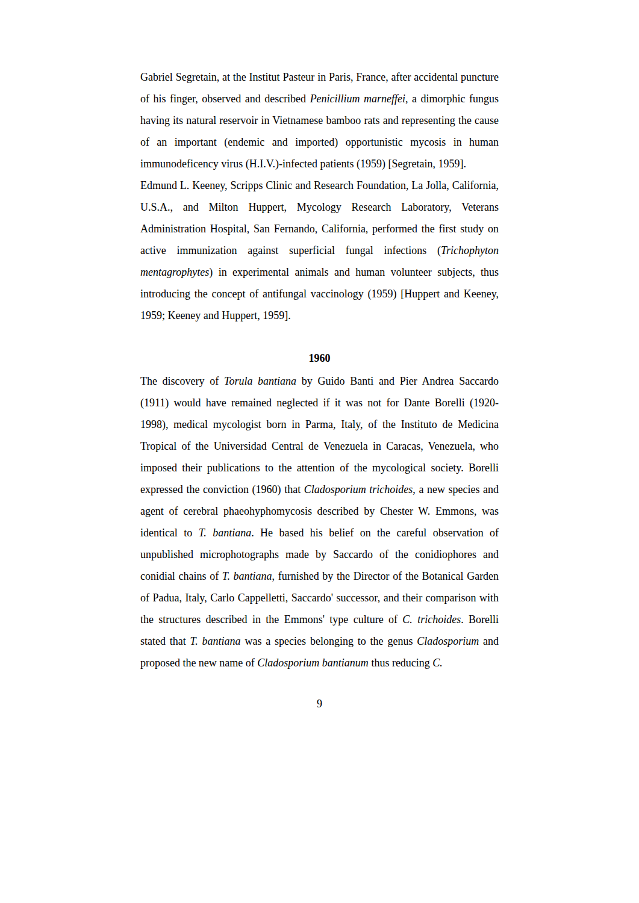Gabriel Segretain, at the Institut Pasteur in Paris, France, after accidental puncture of his finger, observed and described Penicillium marneffei, a dimorphic fungus having its natural reservoir in Vietnamese bamboo rats and representing the cause of an important (endemic and imported) opportunistic mycosis in human immunodeficency virus (H.I.V.)-infected patients (1959) [Segretain, 1959].
Edmund L. Keeney, Scripps Clinic and Research Foundation, La Jolla, California, U.S.A., and Milton Huppert, Mycology Research Laboratory, Veterans Administration Hospital, San Fernando, California, performed the first study on active immunization against superficial fungal infections (Trichophyton mentagrophytes) in experimental animals and human volunteer subjects, thus introducing the concept of antifungal vaccinology (1959) [Huppert and Keeney, 1959; Keeney and Huppert, 1959].
1960
The discovery of Torula bantiana by Guido Banti and Pier Andrea Saccardo (1911) would have remained neglected if it was not for Dante Borelli (1920-1998), medical mycologist born in Parma, Italy, of the Instituto de Medicina Tropical of the Universidad Central de Venezuela in Caracas, Venezuela, who imposed their publications to the attention of the mycological society. Borelli expressed the conviction (1960) that Cladosporium trichoides, a new species and agent of cerebral phaeohyphomycosis described by Chester W. Emmons, was identical to T. bantiana. He based his belief on the careful observation of unpublished microphotographs made by Saccardo of the conidiophores and conidial chains of T. bantiana, furnished by the Director of the Botanical Garden of Padua, Italy, Carlo Cappelletti, Saccardo' successor, and their comparison with the structures described in the Emmons' type culture of C. trichoides. Borelli stated that T. bantiana was a species belonging to the genus Cladosporium and proposed the new name of Cladosporium bantianum thus reducing C.
9